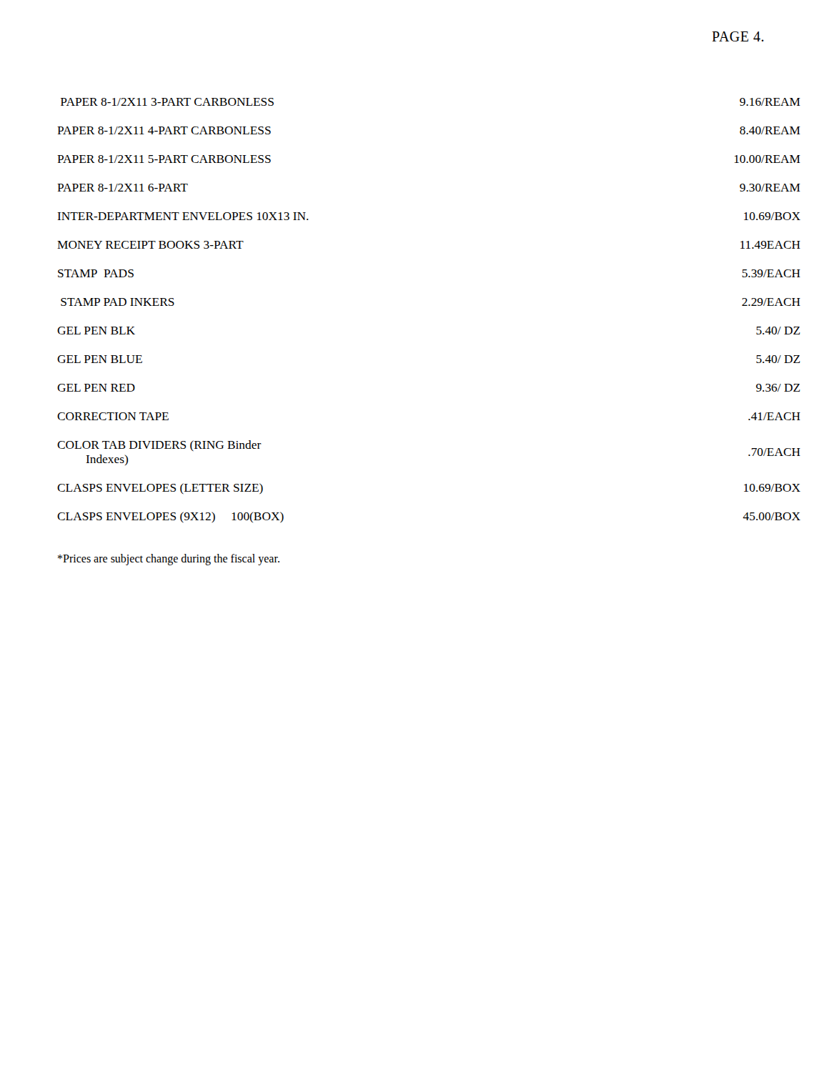PAGE 4.
| PAPER 8-1/2X11 3-PART CARBONLESS | 9.16/REAM |
| PAPER 8-1/2X11 4-PART CARBONLESS | 8.40/REAM |
| PAPER 8-1/2X11 5-PART CARBONLESS | 10.00/REAM |
| PAPER 8-1/2X11 6-PART | 9.30/REAM |
| INTER-DEPARTMENT ENVELOPES 10X13 IN. | 10.69/BOX |
| MONEY RECEIPT BOOKS 3-PART | 11.49EACH |
| STAMP PADS | 5.39/EACH |
| STAMP PAD INKERS | 2.29/EACH |
| GEL PEN BLK | 5.40/ DZ |
| GEL PEN BLUE | 5.40/ DZ |
| GEL PEN RED | 9.36/ DZ |
| CORRECTION TAPE | .41/EACH |
| COLOR TAB DIVIDERS (RING Binder Indexes) | .70/EACH |
| CLASPS ENVELOPES (LETTER SIZE) | 10.69/BOX |
| CLASPS ENVELOPES (9X12) 100(BOX) | 45.00/BOX |
*Prices are subject change during the fiscal year.